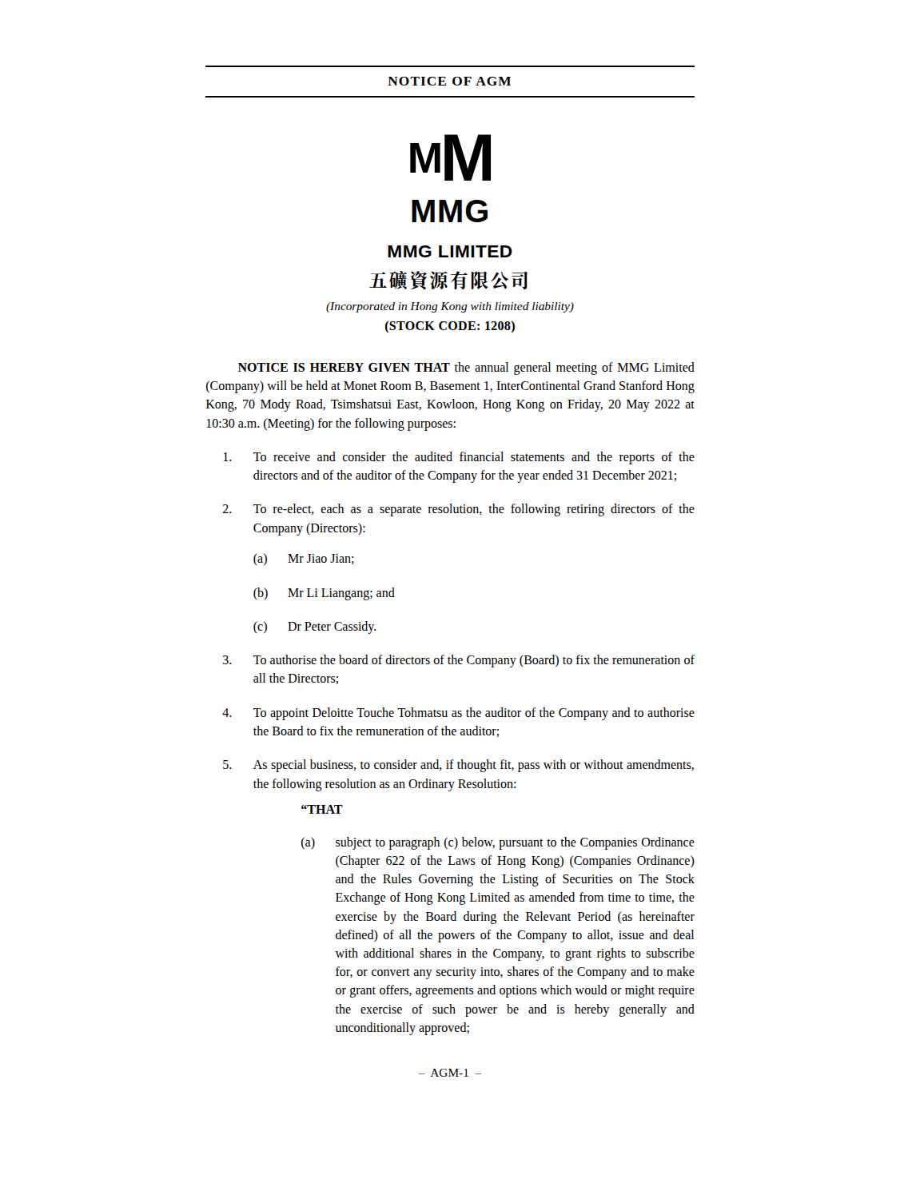NOTICE OF AGM
MM
MMG
MMG LIMITED
五礦資源有限公司
(Incorporated in Hong Kong with limited liability)
(STOCK CODE: 1208)
NOTICE IS HEREBY GIVEN THAT the annual general meeting of MMG Limited (Company) will be held at Monet Room B, Basement 1, InterContinental Grand Stanford Hong Kong, 70 Mody Road, Tsimshatsui East, Kowloon, Hong Kong on Friday, 20 May 2022 at 10:30 a.m. (Meeting) for the following purposes:
1. To receive and consider the audited financial statements and the reports of the directors and of the auditor of the Company for the year ended 31 December 2021;
2. To re-elect, each as a separate resolution, the following retiring directors of the Company (Directors):
(a) Mr Jiao Jian;
(b) Mr Li Liangang; and
(c) Dr Peter Cassidy.
3. To authorise the board of directors of the Company (Board) to fix the remuneration of all the Directors;
4. To appoint Deloitte Touche Tohmatsu as the auditor of the Company and to authorise the Board to fix the remuneration of the auditor;
5. As special business, to consider and, if thought fit, pass with or without amendments, the following resolution as an Ordinary Resolution:
“THAT
(a) subject to paragraph (c) below, pursuant to the Companies Ordinance (Chapter 622 of the Laws of Hong Kong) (Companies Ordinance) and the Rules Governing the Listing of Securities on The Stock Exchange of Hong Kong Limited as amended from time to time, the exercise by the Board during the Relevant Period (as hereinafter defined) of all the powers of the Company to allot, issue and deal with additional shares in the Company, to grant rights to subscribe for, or convert any security into, shares of the Company and to make or grant offers, agreements and options which would or might require the exercise of such power be and is hereby generally and unconditionally approved;
– AGM-1 –